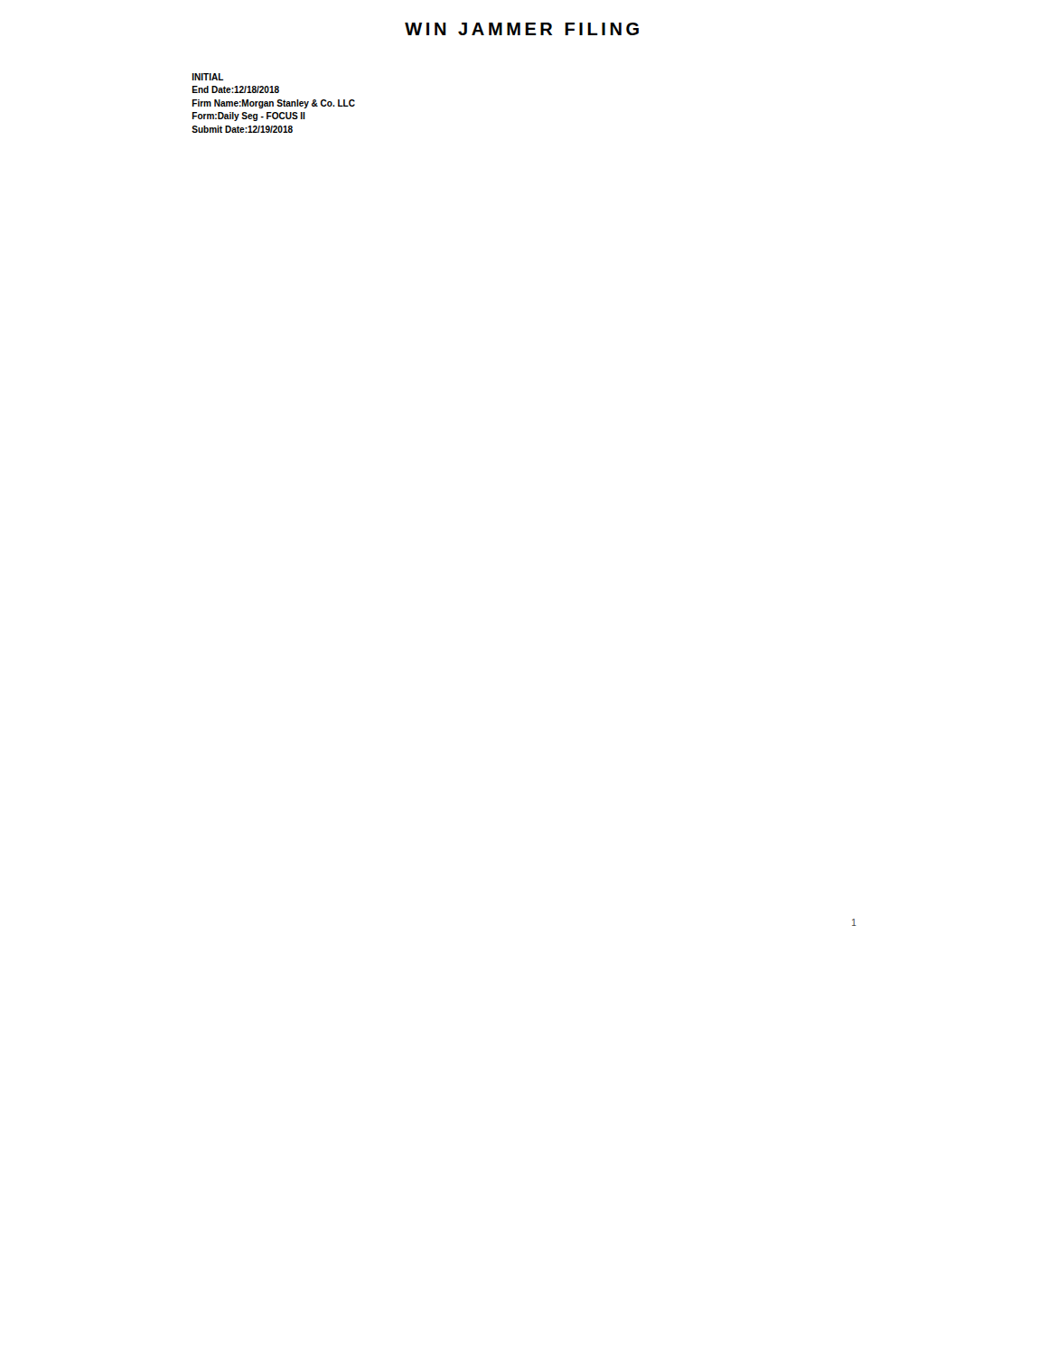WIN JAMMER FILING
INITIAL
End Date:12/18/2018
Firm Name:Morgan Stanley & Co. LLC
Form:Daily Seg - FOCUS II
Submit Date:12/19/2018
1